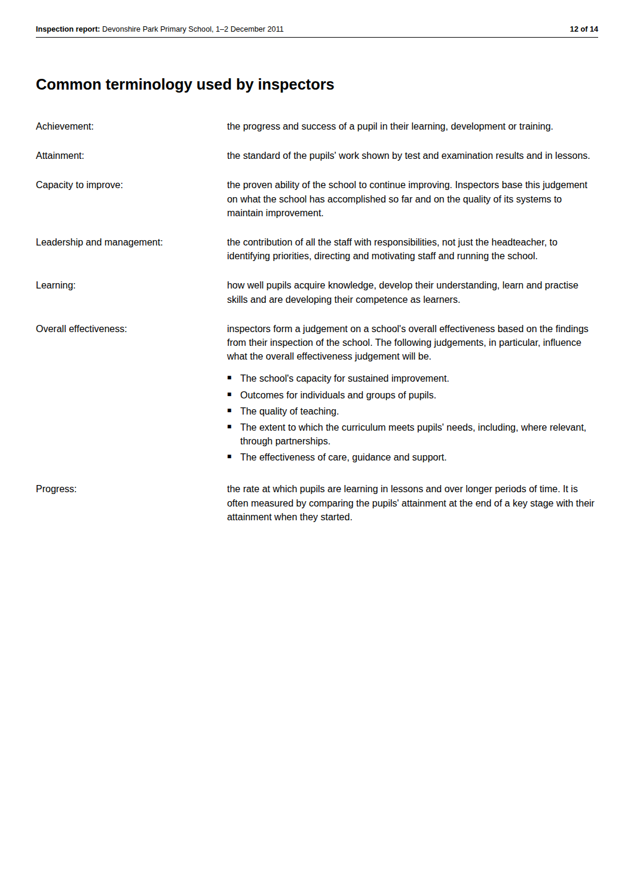Inspection report: Devonshire Park Primary School, 1–2 December 2011
12 of 14
Common terminology used by inspectors
Achievement:
the progress and success of a pupil in their learning, development or training.
Attainment:
the standard of the pupils' work shown by test and examination results and in lessons.
Capacity to improve:
the proven ability of the school to continue improving. Inspectors base this judgement on what the school has accomplished so far and on the quality of its systems to maintain improvement.
Leadership and management:
the contribution of all the staff with responsibilities, not just the headteacher, to identifying priorities, directing and motivating staff and running the school.
Learning:
how well pupils acquire knowledge, develop their understanding, learn and practise skills and are developing their competence as learners.
Overall effectiveness:
inspectors form a judgement on a school's overall effectiveness based on the findings from their inspection of the school. The following judgements, in particular, influence what the overall effectiveness judgement will be.
The school's capacity for sustained improvement.
Outcomes for individuals and groups of pupils.
The quality of teaching.
The extent to which the curriculum meets pupils' needs, including, where relevant, through partnerships.
The effectiveness of care, guidance and support.
Progress:
the rate at which pupils are learning in lessons and over longer periods of time. It is often measured by comparing the pupils' attainment at the end of a key stage with their attainment when they started.